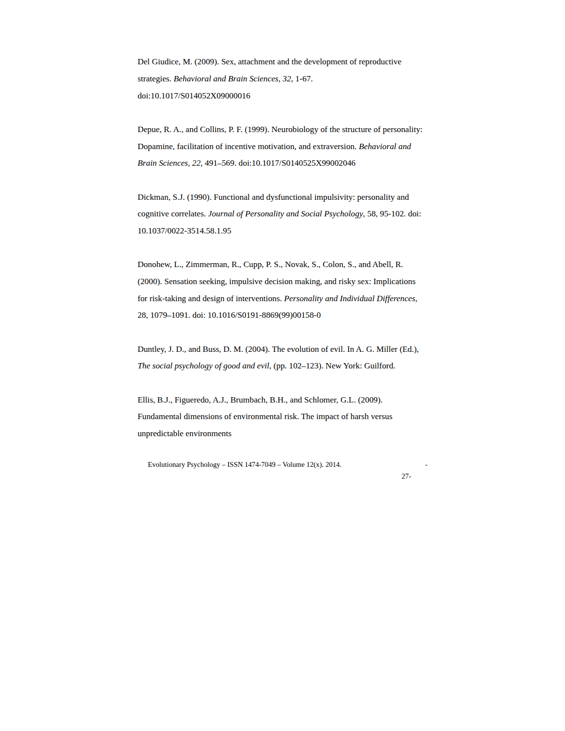Del Giudice, M. (2009). Sex, attachment and the development of reproductive strategies. Behavioral and Brain Sciences, 32, 1-67. doi:10.1017/S014052X09000016
Depue, R. A., and Collins, P. F. (1999). Neurobiology of the structure of personality: Dopamine, facilitation of incentive motivation, and extraversion. Behavioral and Brain Sciences, 22, 491–569. doi:10.1017/S0140525X99002046
Dickman, S.J. (1990). Functional and dysfunctional impulsivity: personality and cognitive correlates. Journal of Personality and Social Psychology, 58, 95-102. doi: 10.1037/0022-3514.58.1.95
Donohew, L., Zimmerman, R., Cupp, P. S., Novak, S., Colon, S., and Abell, R. (2000). Sensation seeking, impulsive decision making, and risky sex: Implications for risk-taking and design of interventions. Personality and Individual Differences, 28, 1079–1091. doi: 10.1016/S0191-8869(99)00158-0
Duntley, J. D., and Buss, D. M. (2004). The evolution of evil. In A. G. Miller (Ed.), The social psychology of good and evil, (pp. 102–123). New York: Guilford.
Ellis, B.J., Figueredo, A.J., Brumbach, B.H., and Schlomer, G.L. (2009). Fundamental dimensions of environmental risk. The impact of harsh versus unpredictable environments
Evolutionary Psychology – ISSN 1474-7049 – Volume 12(x). 2014. -
27-